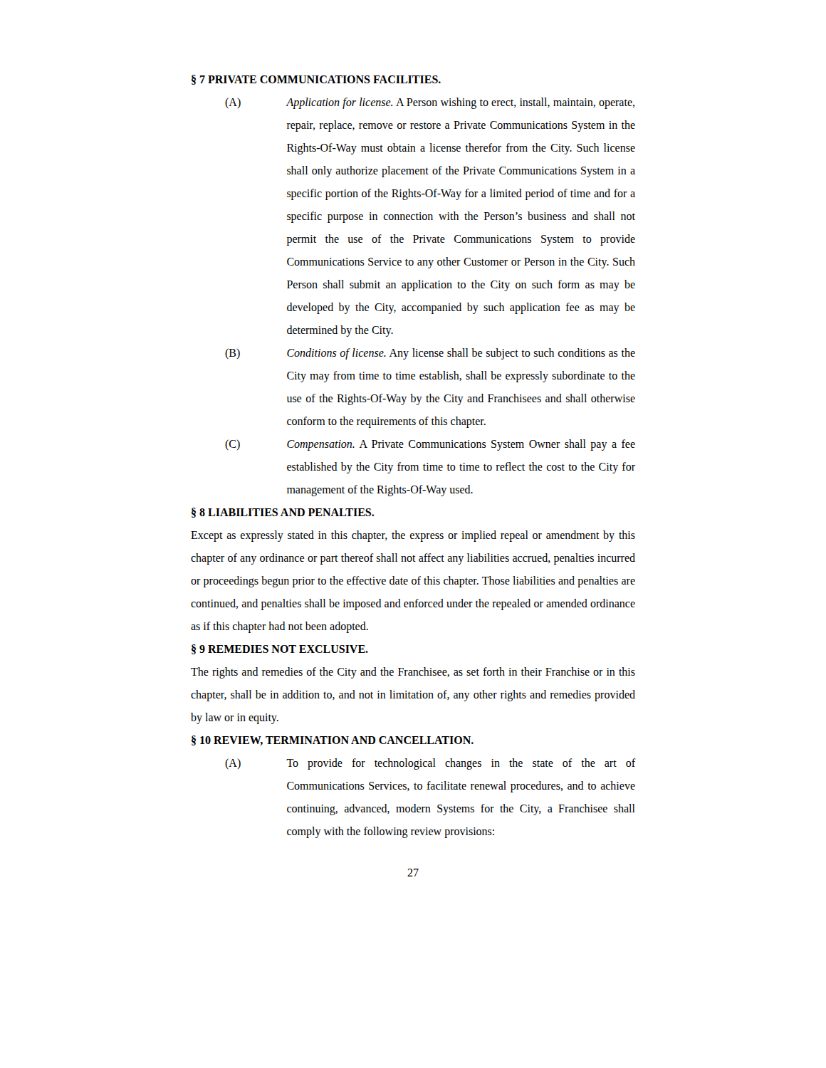§ 7 PRIVATE COMMUNICATIONS FACILITIES.
(A) Application for license. A Person wishing to erect, install, maintain, operate, repair, replace, remove or restore a Private Communications System in the Rights-Of-Way must obtain a license therefor from the City. Such license shall only authorize placement of the Private Communications System in a specific portion of the Rights-Of-Way for a limited period of time and for a specific purpose in connection with the Person’s business and shall not permit the use of the Private Communications System to provide Communications Service to any other Customer or Person in the City. Such Person shall submit an application to the City on such form as may be developed by the City, accompanied by such application fee as may be determined by the City.
(B) Conditions of license. Any license shall be subject to such conditions as the City may from time to time establish, shall be expressly subordinate to the use of the Rights-Of-Way by the City and Franchisees and shall otherwise conform to the requirements of this chapter.
(C) Compensation. A Private Communications System Owner shall pay a fee established by the City from time to time to reflect the cost to the City for management of the Rights-Of-Way used.
§ 8 LIABILITIES AND PENALTIES.
Except as expressly stated in this chapter, the express or implied repeal or amendment by this chapter of any ordinance or part thereof shall not affect any liabilities accrued, penalties incurred or proceedings begun prior to the effective date of this chapter. Those liabilities and penalties are continued, and penalties shall be imposed and enforced under the repealed or amended ordinance as if this chapter had not been adopted.
§ 9 REMEDIES NOT EXCLUSIVE.
The rights and remedies of the City and the Franchisee, as set forth in their Franchise or in this chapter, shall be in addition to, and not in limitation of, any other rights and remedies provided by law or in equity.
§ 10 REVIEW, TERMINATION AND CANCELLATION.
(A) To provide for technological changes in the state of the art of Communications Services, to facilitate renewal procedures, and to achieve continuing, advanced, modern Systems for the City, a Franchisee shall comply with the following review provisions:
27